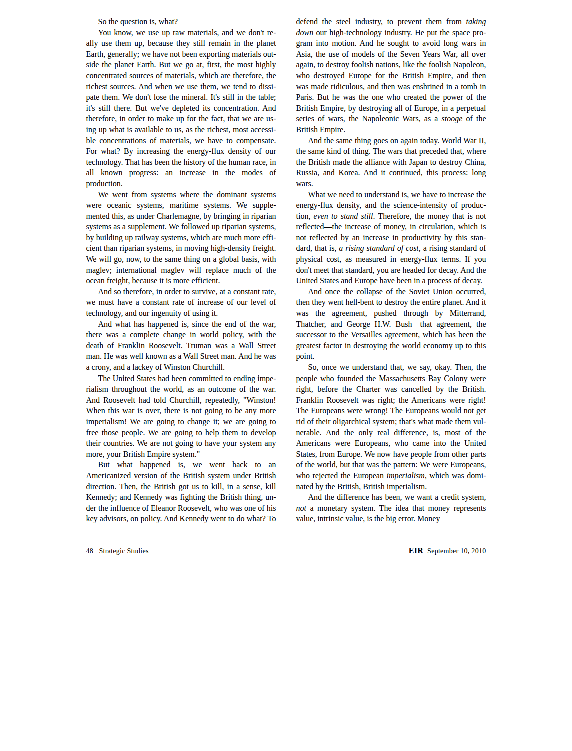So the question is, what?
You know, we use up raw materials, and we don't really use them up, because they still remain in the planet Earth, generally; we have not been exporting materials outside the planet Earth. But we go at, first, the most highly concentrated sources of materials, which are therefore, the richest sources. And when we use them, we tend to dissipate them. We don't lose the mineral. It's still in the table; it's still there. But we've depleted its concentration. And therefore, in order to make up for the fact, that we are using up what is available to us, as the richest, most accessible concentrations of materials, we have to compensate. For what? By increasing the energy-flux density of our technology. That has been the history of the human race, in all known progress: an increase in the modes of production.
We went from systems where the dominant systems were oceanic systems, maritime systems. We supplemented this, as under Charlemagne, by bringing in riparian systems as a supplement. We followed up riparian systems, by building up railway systems, which are much more efficient than riparian systems, in moving high-density freight. We will go, now, to the same thing on a global basis, with maglev; international maglev will replace much of the ocean freight, because it is more efficient.
And so therefore, in order to survive, at a constant rate, we must have a constant rate of increase of our level of technology, and our ingenuity of using it.
And what has happened is, since the end of the war, there was a complete change in world policy, with the death of Franklin Roosevelt. Truman was a Wall Street man. He was well known as a Wall Street man. And he was a crony, and a lackey of Winston Churchill.
The United States had been committed to ending imperialism throughout the world, as an outcome of the war. And Roosevelt had told Churchill, repeatedly, "Winston! When this war is over, there is not going to be any more imperialism! We are going to change it; we are going to free those people. We are going to help them to develop their countries. We are not going to have your system any more, your British Empire system."
But what happened is, we went back to an Americanized version of the British system under British direction. Then, the British got us to kill, in a sense, kill Kennedy; and Kennedy was fighting the British thing, under the influence of Eleanor Roosevelt, who was one of his key advisors, on policy. And Kennedy went to do what? To defend the steel industry, to prevent them from taking down our high-technology industry. He put the space program into motion. And he sought to avoid long wars in Asia, the use of models of the Seven Years War, all over again, to destroy foolish nations, like the foolish Napoleon, who destroyed Europe for the British Empire, and then was made ridiculous, and then was enshrined in a tomb in Paris. But he was the one who created the power of the British Empire, by destroying all of Europe, in a perpetual series of wars, the Napoleonic Wars, as a stooge of the British Empire.
And the same thing goes on again today. World War II, the same kind of thing. The wars that preceded that, where the British made the alliance with Japan to destroy China, Russia, and Korea. And it continued, this process: long wars.
What we need to understand is, we have to increase the energy-flux density, and the science-intensity of production, even to stand still. Therefore, the money that is not reflected—the increase of money, in circulation, which is not reflected by an increase in productivity by this standard, that is, a rising standard of cost, a rising standard of physical cost, as measured in energy-flux terms. If you don't meet that standard, you are headed for decay. And the United States and Europe have been in a process of decay.
And once the collapse of the Soviet Union occurred, then they went hell-bent to destroy the entire planet. And it was the agreement, pushed through by Mitterrand, Thatcher, and George H.W. Bush—that agreement, the successor to the Versailles agreement, which has been the greatest factor in destroying the world economy up to this point.
So, once we understand that, we say, okay. Then, the people who founded the Massachusetts Bay Colony were right, before the Charter was cancelled by the British. Franklin Roosevelt was right; the Americans were right! The Europeans were wrong! The Europeans would not get rid of their oligarchical system; that's what made them vulnerable. And the only real difference, is, most of the Americans were Europeans, who came into the United States, from Europe. We now have people from other parts of the world, but that was the pattern: We were Europeans, who rejected the European imperialism, which was dominated by the British, British imperialism.
And the difference has been, we want a credit system, not a monetary system. The idea that money represents value, intrinsic value, is the big error. Money
48 Strategic Studies
EIRSeptember 10, 2010